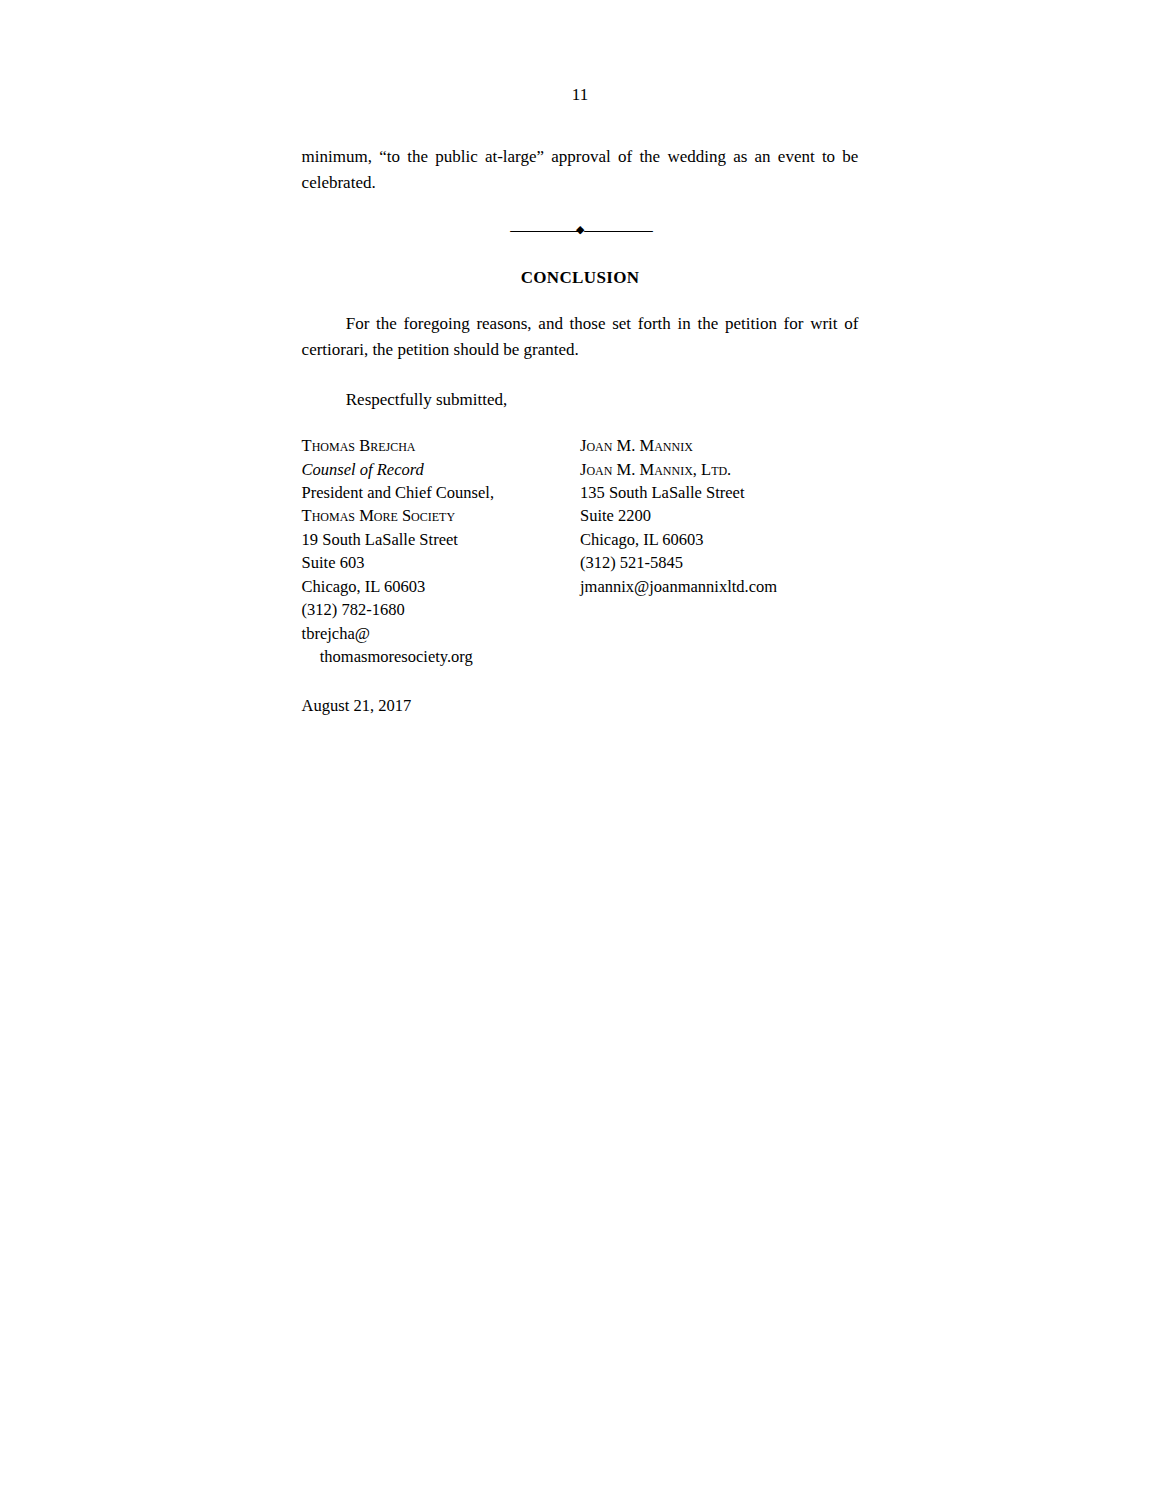11
minimum, “to the public at-large” approval of the wedding as an event to be celebrated.
—————◆—————
CONCLUSION
For the foregoing reasons, and those set forth in the petition for writ of certiorari, the petition should be granted.
Respectfully submitted,
| Thomas Brejcha Counsel of Record President and Chief Counsel, Thomas More Society 19 South LaSalle Street Suite 603 Chicago, IL 60603 (312) 782-1680 tbrejcha@ thomasmoresociety.org | Joan M. Mannix Joan M. Mannix, Ltd. 135 South LaSalle Street Suite 2200 Chicago, IL 60603 (312) 521-5845 jmannix@joanmannixltd.com |
August 21, 2017